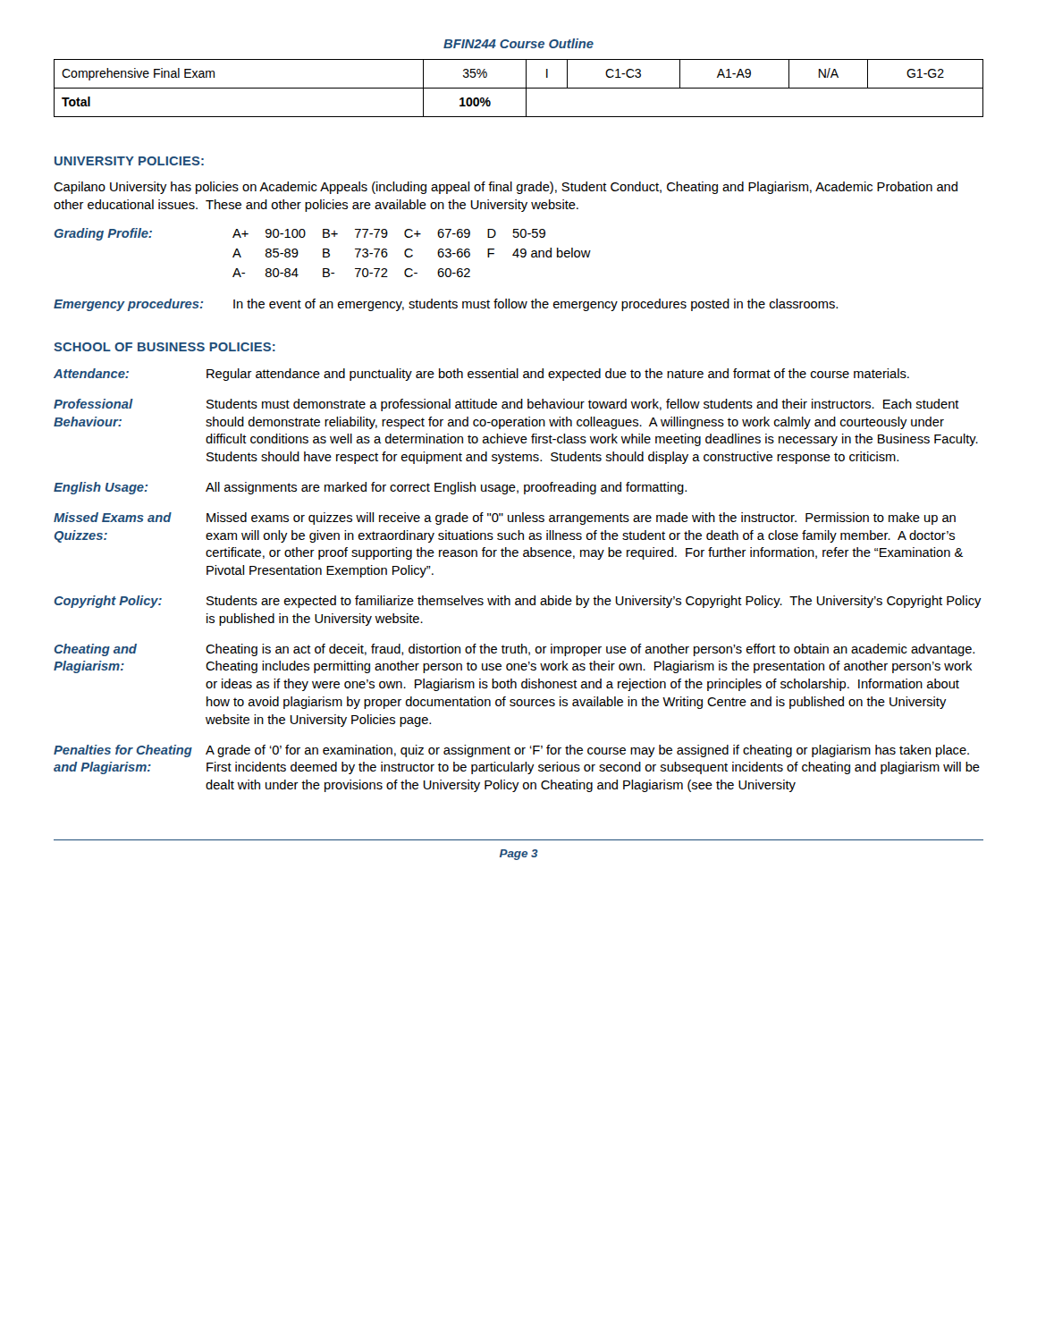BFIN244 Course Outline
| Comprehensive Final Exam | 35% | I | C1-C3 | A1-A9 | N/A | G1-G2 |
| Total | 100% | |
UNIVERSITY POLICIES:
Capilano University has policies on Academic Appeals (including appeal of final grade), Student Conduct, Cheating and Plagiarism, Academic Probation and other educational issues. These and other policies are available on the University website.
Grading Profile:
| A+ | 90-100 | B+ | 77-79 | C+ | 67-69 | D | 50-59 |
| A | 85-89 | B | 73-76 | C | 63-66 | F | 49 and below |
| A- | 80-84 | B- | 70-72 | C- | 60-62 | | |
Emergency procedures:
In the event of an emergency, students must follow the emergency procedures posted in the classrooms.
SCHOOL OF BUSINESS POLICIES:
Attendance:
Regular attendance and punctuality are both essential and expected due to the nature and format of the course materials.
Professional Behaviour:
Students must demonstrate a professional attitude and behaviour toward work, fellow students and their instructors. Each student should demonstrate reliability, respect for and co-operation with colleagues. A willingness to work calmly and courteously under difficult conditions as well as a determination to achieve first-class work while meeting deadlines is necessary in the Business Faculty. Students should have respect for equipment and systems. Students should display a constructive response to criticism.
English Usage:
All assignments are marked for correct English usage, proofreading and formatting.
Missed Exams and Quizzes:
Missed exams or quizzes will receive a grade of "0" unless arrangements are made with the instructor. Permission to make up an exam will only be given in extraordinary situations such as illness of the student or the death of a close family member. A doctor’s certificate, or other proof supporting the reason for the absence, may be required. For further information, refer the “Examination & Pivotal Presentation Exemption Policy”.
Copyright Policy:
Students are expected to familiarize themselves with and abide by the University’s Copyright Policy. The University’s Copyright Policy is published in the University website.
Cheating and Plagiarism:
Cheating is an act of deceit, fraud, distortion of the truth, or improper use of another person’s effort to obtain an academic advantage. Cheating includes permitting another person to use one’s work as their own. Plagiarism is the presentation of another person’s work or ideas as if they were one’s own. Plagiarism is both dishonest and a rejection of the principles of scholarship. Information about how to avoid plagiarism by proper documentation of sources is available in the Writing Centre and is published on the University website in the University Policies page.
Penalties for Cheating and Plagiarism:
A grade of ‘0’ for an examination, quiz or assignment or ‘F’ for the course may be assigned if cheating or plagiarism has taken place. First incidents deemed by the instructor to be particularly serious or second or subsequent incidents of cheating and plagiarism will be dealt with under the provisions of the University Policy on Cheating and Plagiarism (see the University
Page 3